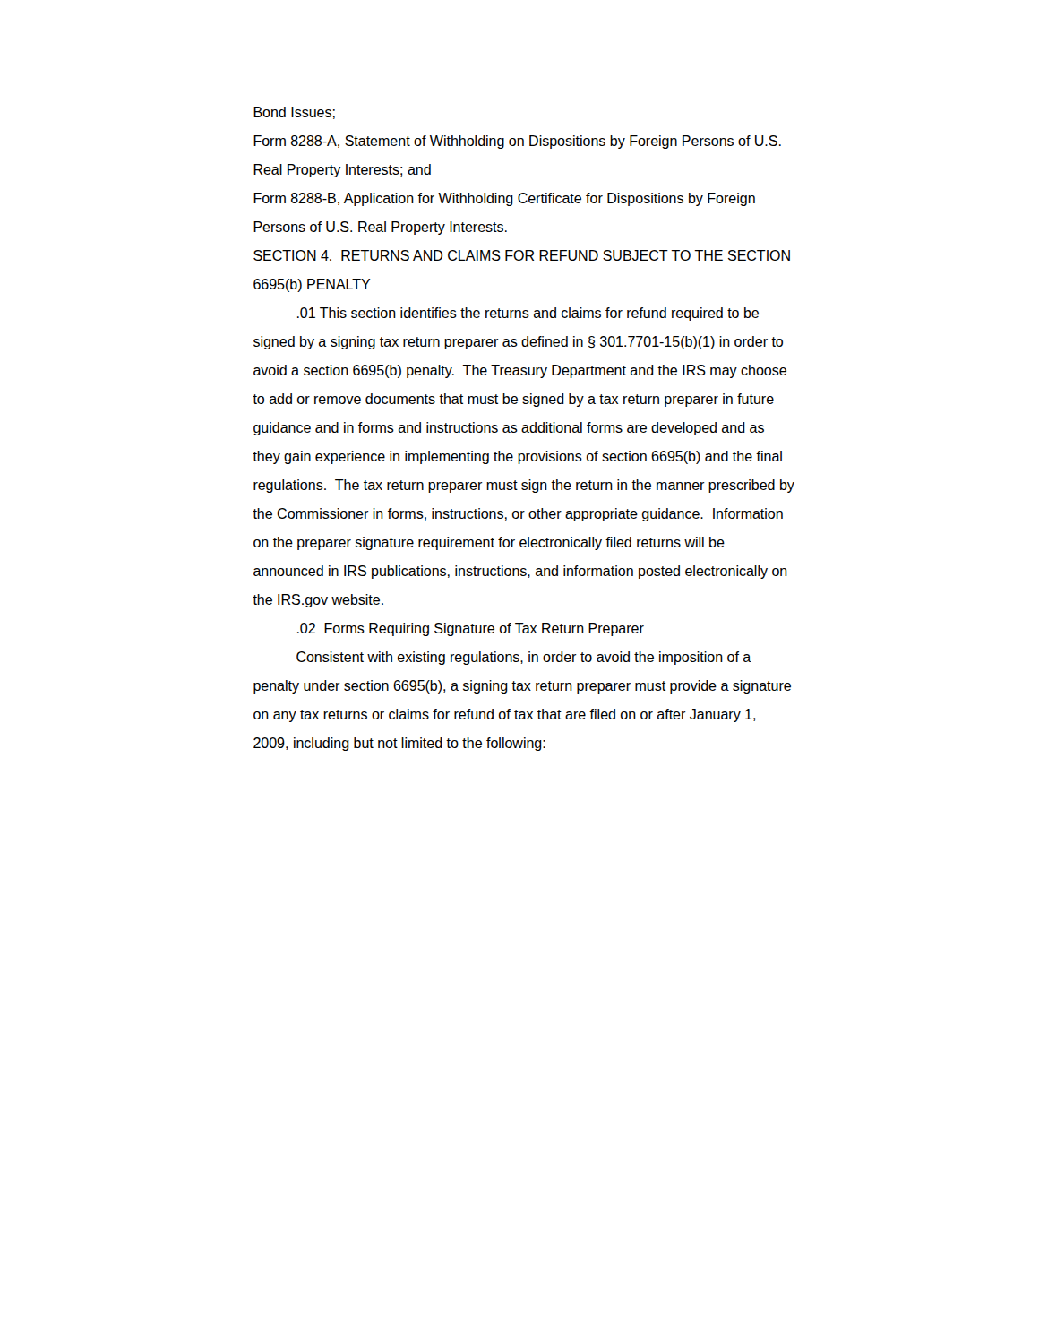Bond Issues;
Form 8288-A, Statement of Withholding on Dispositions by Foreign Persons of U.S. Real Property Interests; and
Form 8288-B, Application for Withholding Certificate for Dispositions by Foreign Persons of U.S. Real Property Interests.
SECTION 4. RETURNS AND CLAIMS FOR REFUND SUBJECT TO THE SECTION 6695(b) PENALTY
.01 This section identifies the returns and claims for refund required to be signed by a signing tax return preparer as defined in § 301.7701-15(b)(1) in order to avoid a section 6695(b) penalty. The Treasury Department and the IRS may choose to add or remove documents that must be signed by a tax return preparer in future guidance and in forms and instructions as additional forms are developed and as they gain experience in implementing the provisions of section 6695(b) and the final regulations. The tax return preparer must sign the return in the manner prescribed by the Commissioner in forms, instructions, or other appropriate guidance. Information on the preparer signature requirement for electronically filed returns will be announced in IRS publications, instructions, and information posted electronically on the IRS.gov website.
.02 Forms Requiring Signature of Tax Return Preparer
Consistent with existing regulations, in order to avoid the imposition of a penalty under section 6695(b), a signing tax return preparer must provide a signature on any tax returns or claims for refund of tax that are filed on or after January 1, 2009, including but not limited to the following: